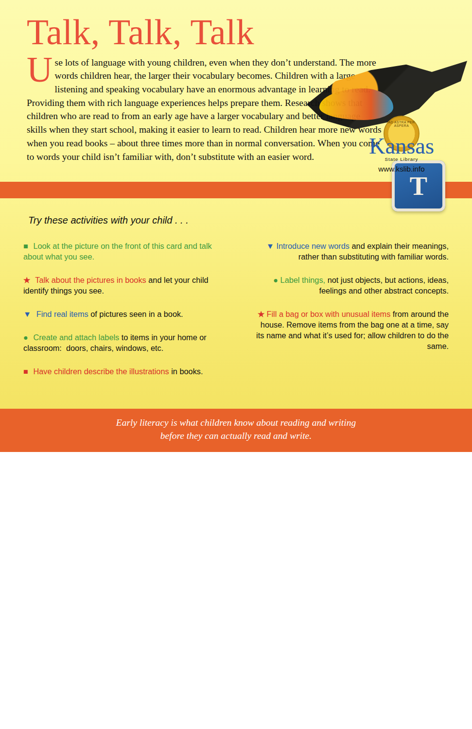Talk, Talk, Talk
T
Use lots of language with young children, even when they don’t understand. The more words children hear, the larger their vocabulary becomes. Children with a large listening and speaking vocabulary have an enormous advantage in learning to read. Providing them with rich language experiences helps prepare them. Research shows that children who are read to from an early age have a larger vocabulary and better language skills when they start school, making it easier to learn to read. Children hear more new words when you read books – about three times more than in normal conversation. When you come to words your child isn’t familiar with, don’t substitute with an easier word.
AD ASTRA PER ASPERA
Kansas
State Library
www.kslib.info
Try these activities with your child . . .
■ Look at the picture on the front of this card and talk about what you see.
★ Talk about the pictures in books and let your child identify things you see.
▼ Find real items of pictures seen in a book.
● Create and attach labels to items in your home or classroom: doors, chairs, windows, etc.
■ Have children describe the illustrations in books.
▼ Introduce new words and explain their meanings, rather than substituting with familiar words.
● Label things, not just objects, but actions, ideas, feelings and other abstract concepts.
★ Fill a bag or box with unusual items from around the house. Remove items from the bag one at a time, say its name and what it’s used for; allow children to do the same.
Early literacy is what children know about reading and writing
before they can actually read and write.